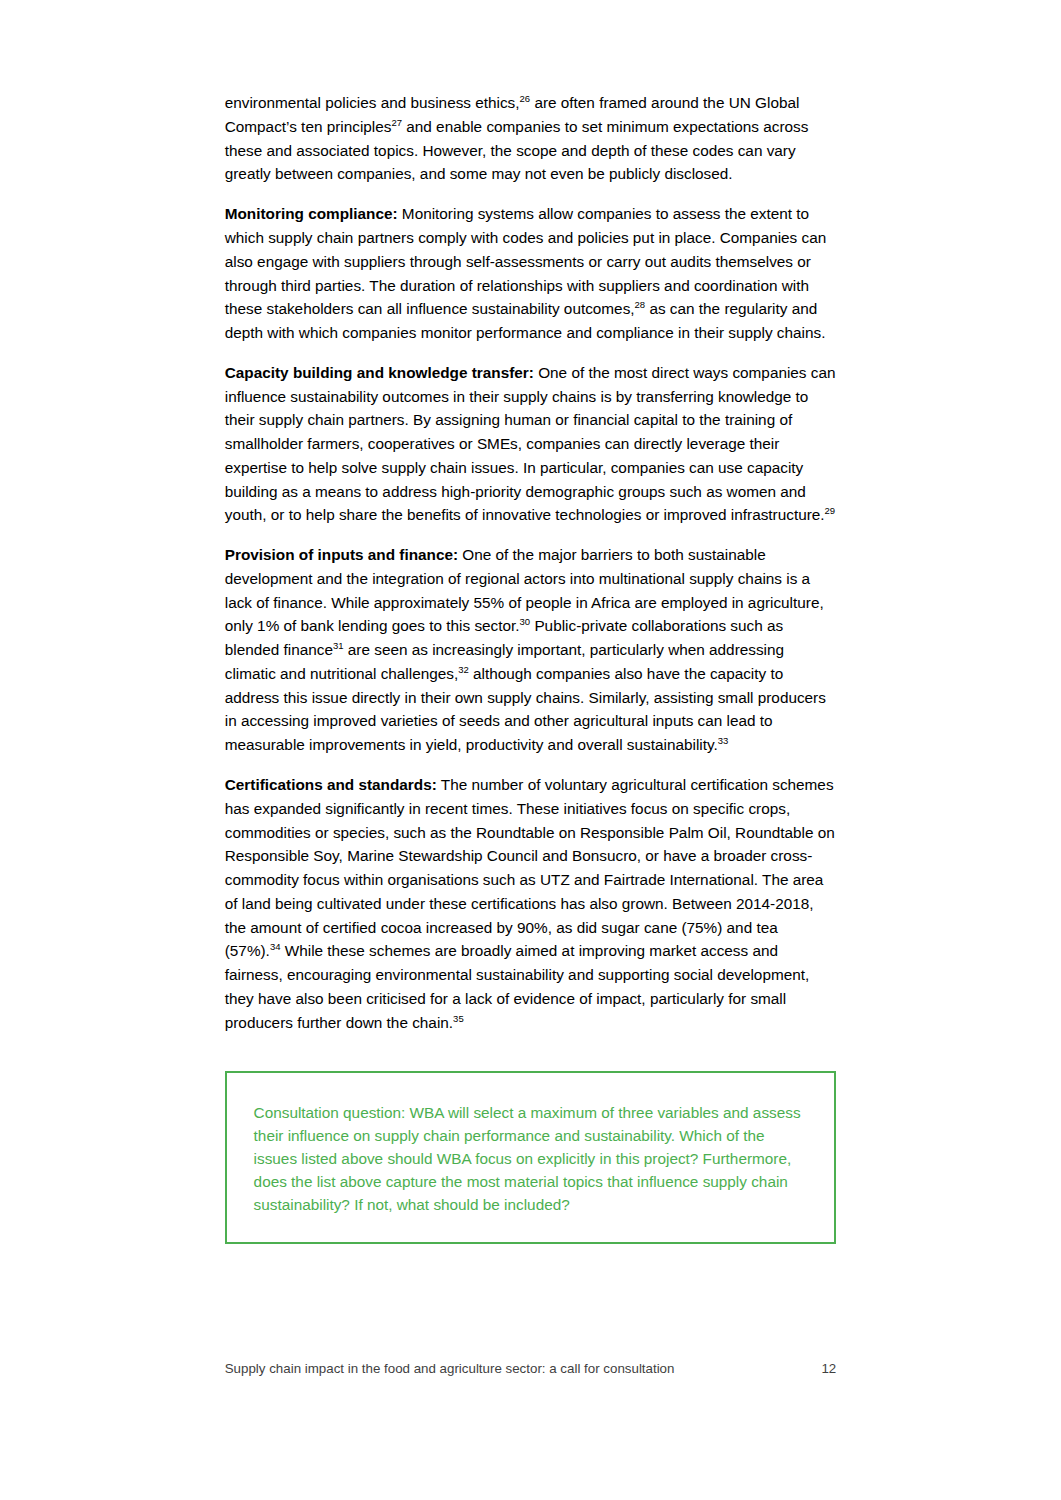environmental policies and business ethics,26 are often framed around the UN Global Compact’s ten principles27 and enable companies to set minimum expectations across these and associated topics. However, the scope and depth of these codes can vary greatly between companies, and some may not even be publicly disclosed.
Monitoring compliance: Monitoring systems allow companies to assess the extent to which supply chain partners comply with codes and policies put in place. Companies can also engage with suppliers through self-assessments or carry out audits themselves or through third parties. The duration of relationships with suppliers and coordination with these stakeholders can all influence sustainability outcomes,28 as can the regularity and depth with which companies monitor performance and compliance in their supply chains.
Capacity building and knowledge transfer: One of the most direct ways companies can influence sustainability outcomes in their supply chains is by transferring knowledge to their supply chain partners. By assigning human or financial capital to the training of smallholder farmers, cooperatives or SMEs, companies can directly leverage their expertise to help solve supply chain issues. In particular, companies can use capacity building as a means to address high-priority demographic groups such as women and youth, or to help share the benefits of innovative technologies or improved infrastructure.29
Provision of inputs and finance: One of the major barriers to both sustainable development and the integration of regional actors into multinational supply chains is a lack of finance. While approximately 55% of people in Africa are employed in agriculture, only 1% of bank lending goes to this sector.30 Public-private collaborations such as blended finance31 are seen as increasingly important, particularly when addressing climatic and nutritional challenges,32 although companies also have the capacity to address this issue directly in their own supply chains. Similarly, assisting small producers in accessing improved varieties of seeds and other agricultural inputs can lead to measurable improvements in yield, productivity and overall sustainability.33
Certifications and standards: The number of voluntary agricultural certification schemes has expanded significantly in recent times. These initiatives focus on specific crops, commodities or species, such as the Roundtable on Responsible Palm Oil, Roundtable on Responsible Soy, Marine Stewardship Council and Bonsucro, or have a broader cross-commodity focus within organisations such as UTZ and Fairtrade International. The area of land being cultivated under these certifications has also grown. Between 2014-2018, the amount of certified cocoa increased by 90%, as did sugar cane (75%) and tea (57%).34 While these schemes are broadly aimed at improving market access and fairness, encouraging environmental sustainability and supporting social development, they have also been criticised for a lack of evidence of impact, particularly for small producers further down the chain.35
Consultation question: WBA will select a maximum of three variables and assess their influence on supply chain performance and sustainability. Which of the issues listed above should WBA focus on explicitly in this project? Furthermore, does the list above capture the most material topics that influence supply chain sustainability? If not, what should be included?
Supply chain impact in the food and agriculture sector: a call for consultation 12